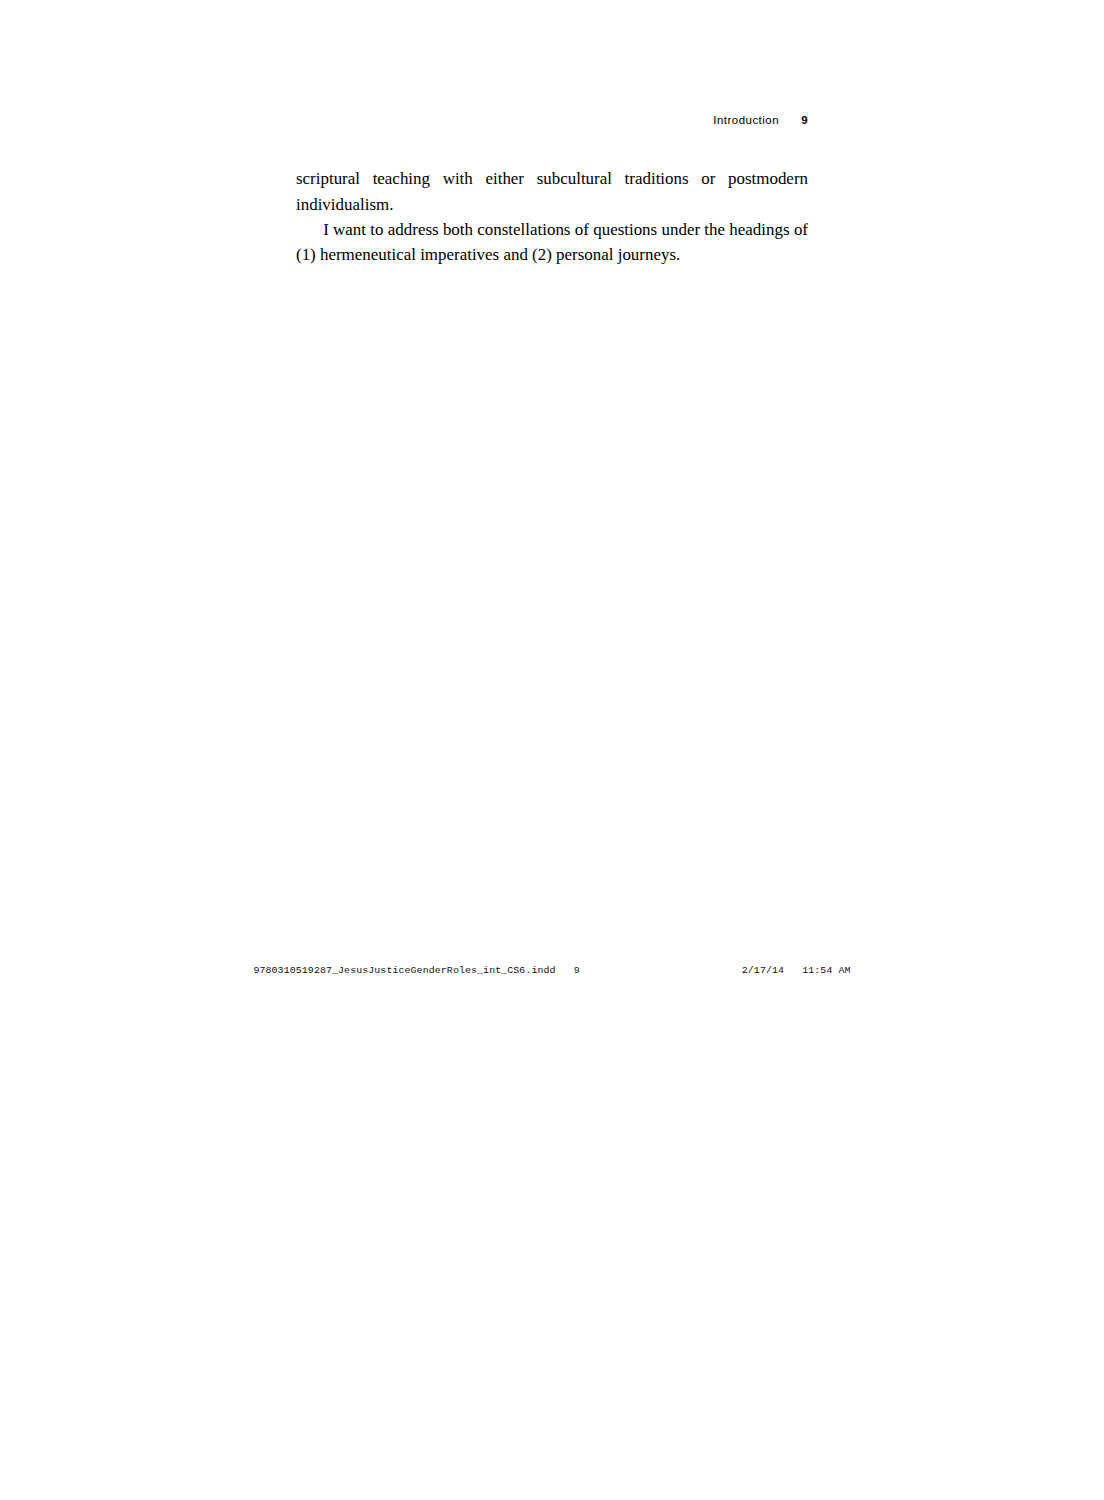Introduction 9
scriptural teaching with either subcultural traditions or postmodern individualism.
I want to address both constellations of questions under the headings of (1) hermeneutical imperatives and (2) personal journeys.
9780310519287_JesusJusticeGenderRoles_int_CS6.indd 9 2/17/14 11:54 AM